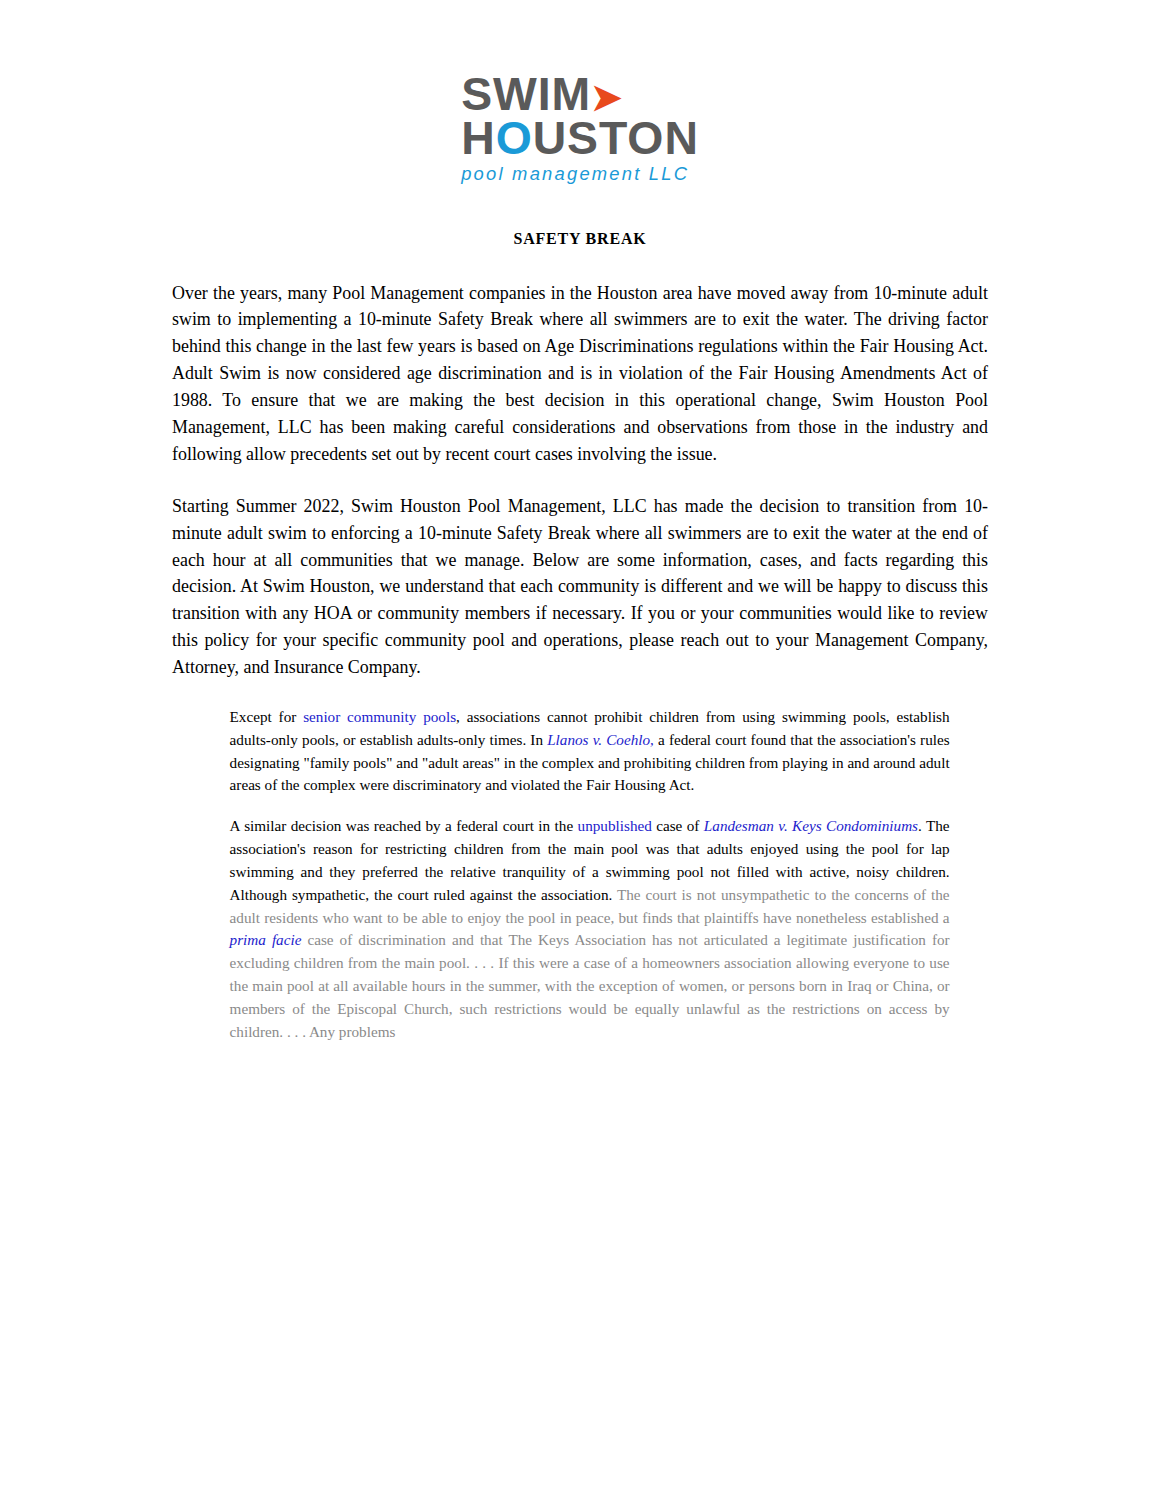SWIM➤
HOUSTON
pool management LLC
SAFETY BREAK
Over the years, many Pool Management companies in the Houston area have moved away from 10-minute adult swim to implementing a 10-minute Safety Break where all swimmers are to exit the water. The driving factor behind this change in the last few years is based on Age Discriminations regulations within the Fair Housing Act. Adult Swim is now considered age discrimination and is in violation of the Fair Housing Amendments Act of 1988. To ensure that we are making the best decision in this operational change, Swim Houston Pool Management, LLC has been making careful considerations and observations from those in the industry and following allow precedents set out by recent court cases involving the issue.
Starting Summer 2022, Swim Houston Pool Management, LLC has made the decision to transition from 10-minute adult swim to enforcing a 10-minute Safety Break where all swimmers are to exit the water at the end of each hour at all communities that we manage. Below are some information, cases, and facts regarding this decision. At Swim Houston, we understand that each community is different and we will be happy to discuss this transition with any HOA or community members if necessary. If you or your communities would like to review this policy for your specific community pool and operations, please reach out to your Management Company, Attorney, and Insurance Company.
Except for senior community pools, associations cannot prohibit children from using swimming pools, establish adults-only pools, or establish adults-only times. In Llanos v. Coehlo, a federal court found that the association's rules designating "family pools" and "adult areas" in the complex and prohibiting children from playing in and around adult areas of the complex were discriminatory and violated the Fair Housing Act.
A similar decision was reached by a federal court in the unpublished case of Landesman v. Keys Condominiums. The association's reason for restricting children from the main pool was that adults enjoyed using the pool for lap swimming and they preferred the relative tranquility of a swimming pool not filled with active, noisy children. Although sympathetic, the court ruled against the association. The court is not unsympathetic to the concerns of the adult residents who want to be able to enjoy the pool in peace, but finds that plaintiffs have nonetheless established a prima facie case of discrimination and that The Keys Association has not articulated a legitimate justification for excluding children from the main pool. . . . If this were a case of a homeowners association allowing everyone to use the main pool at all available hours in the summer, with the exception of women, or persons born in Iraq or China, or members of the Episcopal Church, such restrictions would be equally unlawful as the restrictions on access by children. . . . Any problems